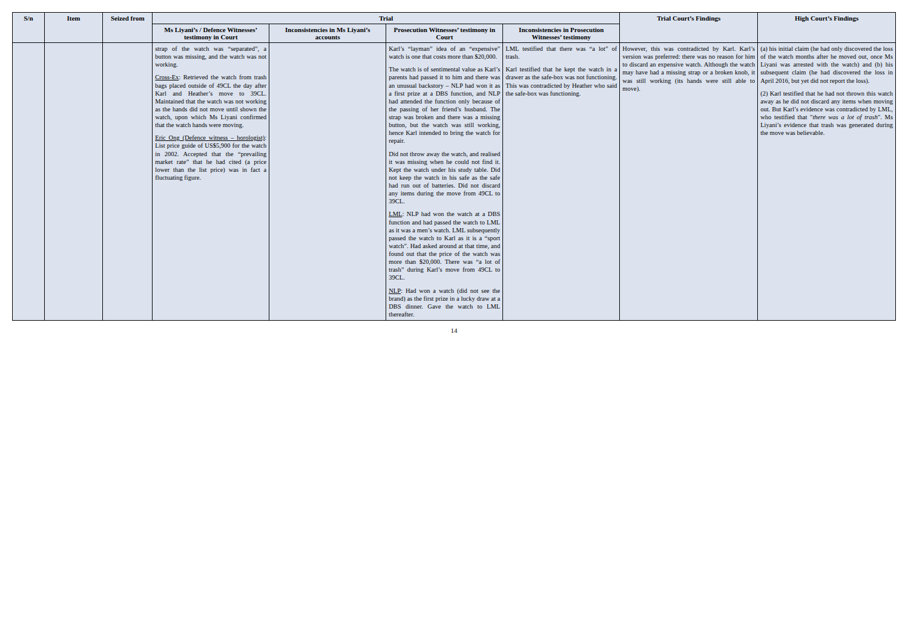| S/n | Item | Seized from | Trial | Trial Court’s Findings | High Court’s Findings |
| --- | --- | --- | --- | --- | --- |
| Ms Liyani’s / Defence Witnesses’ testimony in Court | Inconsistencies in Ms Liyani’s accounts | Prosecution Witnesses’ testimony in Court | Inconsistencies in Prosecution Witnesses’ testimony |
| | | | strap of the watch was “separated”, a button was missing, and the watch was not working. Cross-Ex : Retrieved the watch from trash bags placed outside of 49CL the day after Karl and Heather’s move to 39CL. Maintained that the watch was not working as the hands did not move until shown the watch, upon which Ms Liyani confirmed that the watch hands were moving. Eric Ong (Defence witness – horologist) : List price guide of US$5,900 for the watch in 2002. Accepted that the “prevailing market rate” that he had cited (a price lower than the list price) was in fact a fluctuating figure. | | Karl’s “layman” idea of an “expensive” watch is one that costs more than $20,000. The watch is of sentimental value as Karl’s parents had passed it to him and there was an unusual backstory – NLP had won it as a first prize at a DBS function, and NLP had attended the function only because of the passing of her friend’s husband. The strap was broken and there was a missing button, but the watch was still working, hence Karl intended to bring the watch for repair. Did not throw away the watch, and realised it was missing when he could not find it. Kept the watch under his study table. Did not keep the watch in his safe as the safe had run out of batteries. Did not discard any items during the move from 49CL to 39CL. LML : NLP had won the watch at a DBS function and had passed the watch to LML as it was a men’s watch. LML subsequently passed the watch to Karl as it is a “sport watch”. Had asked around at that time, and found out that the price of the watch was more than $20,000. There was “a lot of trash” during Karl’s move from 49CL to 39CL. NLP : Had won a watch (did not see the brand) as the first prize in a lucky draw at a DBS dinner. Gave the watch to LML thereafter. | LML testified that there was “a lot” of trash. Karl testified that he kept the watch in a drawer as the safe-box was not functioning. This was contradicted by Heather who said the safe-box was functioning. | However, this was contradicted by Karl. Karl’s version was preferred: there was no reason for him to discard an expensive watch. Although the watch may have had a missing strap or a broken knob, it was still working (its hands were still able to move). | (a) his initial claim (he had only discovered the loss of the watch months after he moved out, once Ms Liyani was arrested with the watch) and (b) his subsequent claim (he had discovered the loss in April 2016, but yet did not report the loss). (2) Karl testified that he had not thrown this watch away as he did not discard any items when moving out. But Karl’s evidence was contradicted by LML, who testified that " there was a lot of trash ". Ms Liyani’s evidence that trash was generated during the move was believable. |
14